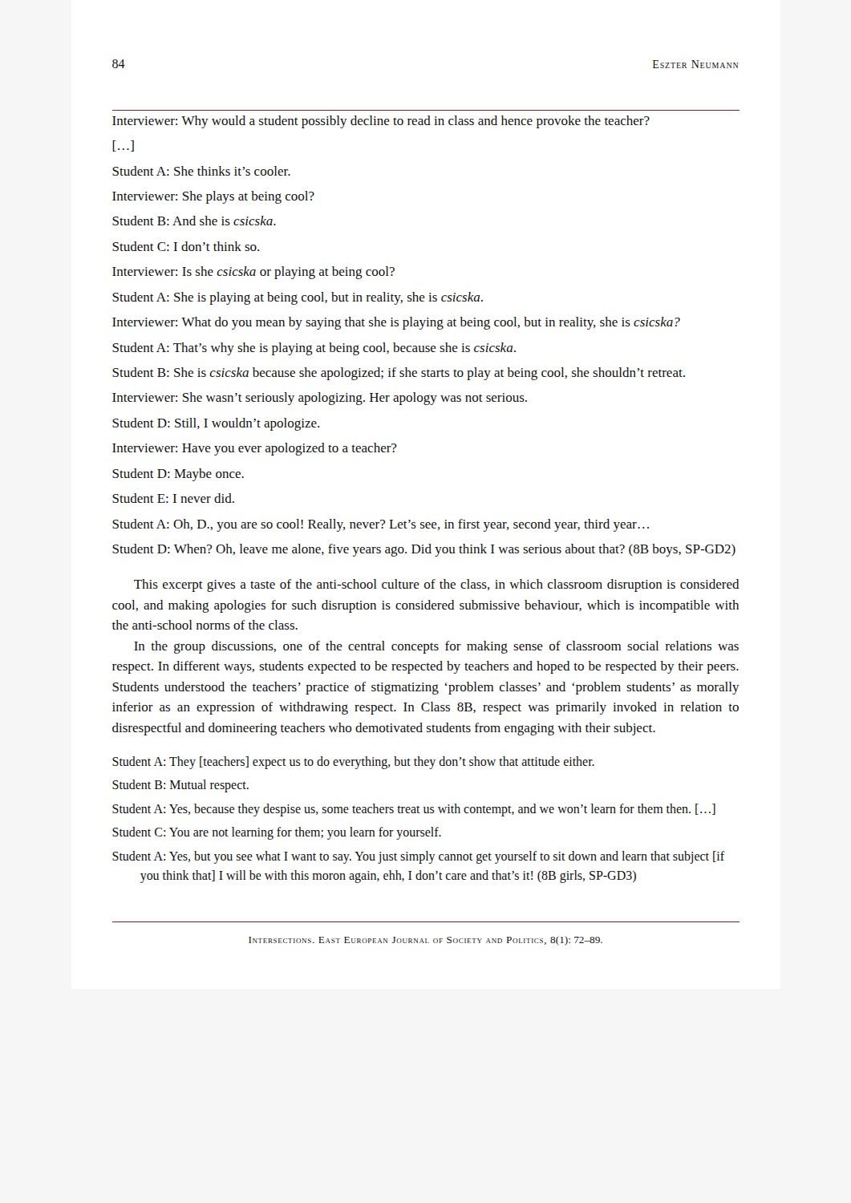84 Eszter Neumann
Interviewer: Why would a student possibly decline to read in class and hence provoke the teacher?
[…]
Student A: She thinks it’s cooler.
Interviewer: She plays at being cool?
Student B: And she is csicska.
Student C: I don’t think so.
Interviewer: Is she csicska or playing at being cool?
Student A: She is playing at being cool, but in reality, she is csicska.
Interviewer: What do you mean by saying that she is playing at being cool, but in reality, she is csicska?
Student A: That’s why she is playing at being cool, because she is csicska.
Student B: She is csicska because she apologized; if she starts to play at being cool, she shouldn’t retreat.
Interviewer: She wasn’t seriously apologizing. Her apology was not serious.
Student D: Still, I wouldn’t apologize.
Interviewer: Have you ever apologized to a teacher?
Student D: Maybe once.
Student E: I never did.
Student A: Oh, D., you are so cool! Really, never? Let’s see, in first year, second year, third year…
Student D: When? Oh, leave me alone, five years ago. Did you think I was serious about that? (8B boys, SP-GD2)
This excerpt gives a taste of the anti-school culture of the class, in which classroom disruption is considered cool, and making apologies for such disruption is considered submissive behaviour, which is incompatible with the anti-school norms of the class.
In the group discussions, one of the central concepts for making sense of classroom social relations was respect. In different ways, students expected to be respected by teachers and hoped to be respected by their peers. Students understood the teachers’ practice of stigmatizing ‘problem classes’ and ‘problem students’ as morally inferior as an expression of withdrawing respect. In Class 8B, respect was primarily invoked in relation to disrespectful and domineering teachers who demotivated students from engaging with their subject.
Student A: They [teachers] expect us to do everything, but they don’t show that attitude either.
Student B: Mutual respect.
Student A: Yes, because they despise us, some teachers treat us with contempt, and we won’t learn for them then. […]
Student C: You are not learning for them; you learn for yourself.
Student A: Yes, but you see what I want to say. You just simply cannot get yourself to sit down and learn that subject [if you think that] I will be with this moron again, ehh, I don’t care and that’s it! (8B girls, SP-GD3)
Intersections. East European Journal of Society and Politics, 8(1): 72–89.